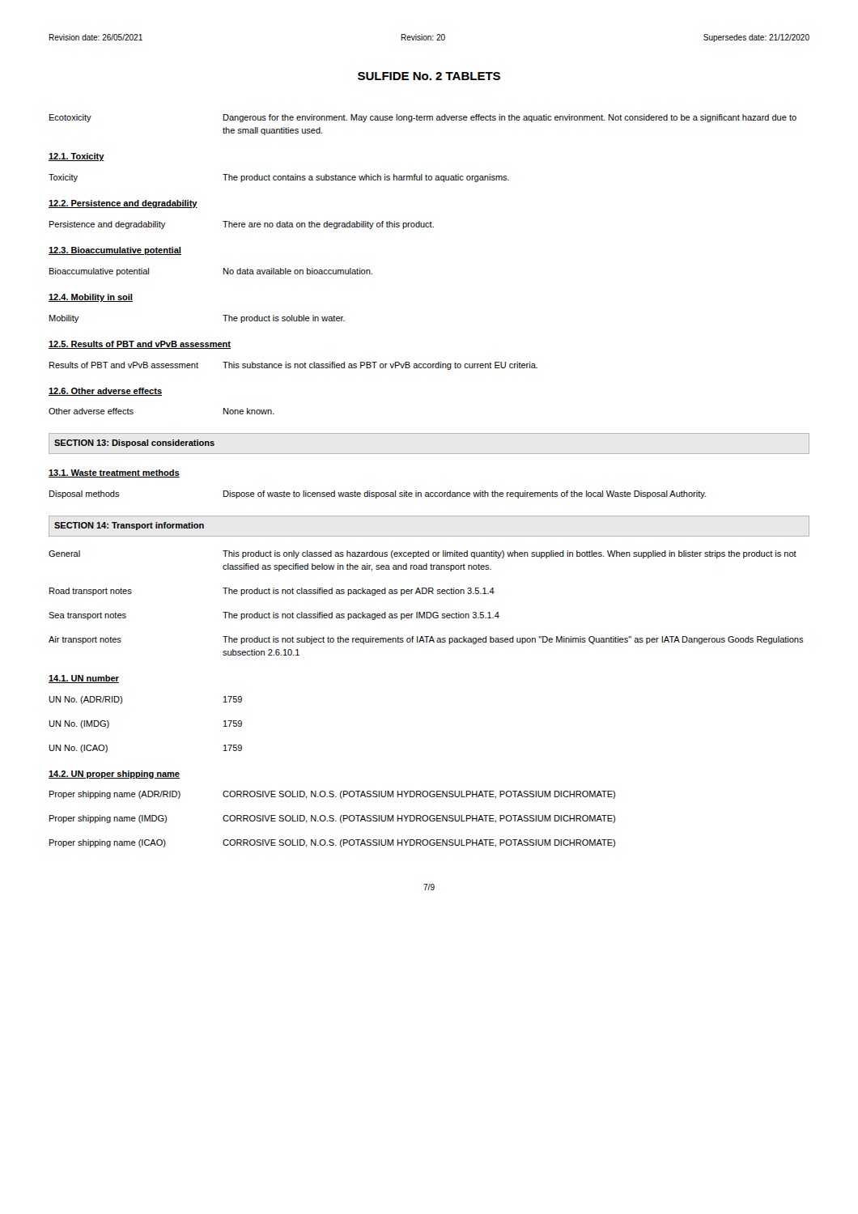Revision date: 26/05/2021 Revision: 20 Supersedes date: 21/12/2020
SULFIDE No. 2 TABLETS
Ecotoxicity
Dangerous for the environment. May cause long-term adverse effects in the aquatic environment. Not considered to be a significant hazard due to the small quantities used.
12.1. Toxicity
Toxicity
The product contains a substance which is harmful to aquatic organisms.
12.2. Persistence and degradability
Persistence and degradability
There are no data on the degradability of this product.
12.3. Bioaccumulative potential
Bioaccumulative potential
No data available on bioaccumulation.
12.4. Mobility in soil
Mobility
The product is soluble in water.
12.5. Results of PBT and vPvB assessment
Results of PBT and vPvB assessment
This substance is not classified as PBT or vPvB according to current EU criteria.
12.6. Other adverse effects
Other adverse effects
None known.
SECTION 13: Disposal considerations
13.1. Waste treatment methods
Disposal methods
Dispose of waste to licensed waste disposal site in accordance with the requirements of the local Waste Disposal Authority.
SECTION 14: Transport information
General
This product is only classed as hazardous (excepted or limited quantity) when supplied in bottles. When supplied in blister strips the product is not classified as specified below in the air, sea and road transport notes.
Road transport notes
The product is not classified as packaged as per ADR section 3.5.1.4
Sea transport notes
The product is not classified as packaged as per IMDG section 3.5.1.4
Air transport notes
The product is not subject to the requirements of IATA as packaged based upon "De Minimis Quantities" as per IATA Dangerous Goods Regulations subsection 2.6.10.1
14.1. UN number
UN No. (ADR/RID)
1759
UN No. (IMDG)
1759
UN No. (ICAO)
1759
14.2. UN proper shipping name
Proper shipping name (ADR/RID)
CORROSIVE SOLID, N.O.S. (POTASSIUM HYDROGENSULPHATE, POTASSIUM DICHROMATE)
Proper shipping name (IMDG)
CORROSIVE SOLID, N.O.S. (POTASSIUM HYDROGENSULPHATE, POTASSIUM DICHROMATE)
Proper shipping name (ICAO)
CORROSIVE SOLID, N.O.S. (POTASSIUM HYDROGENSULPHATE, POTASSIUM DICHROMATE)
7/9